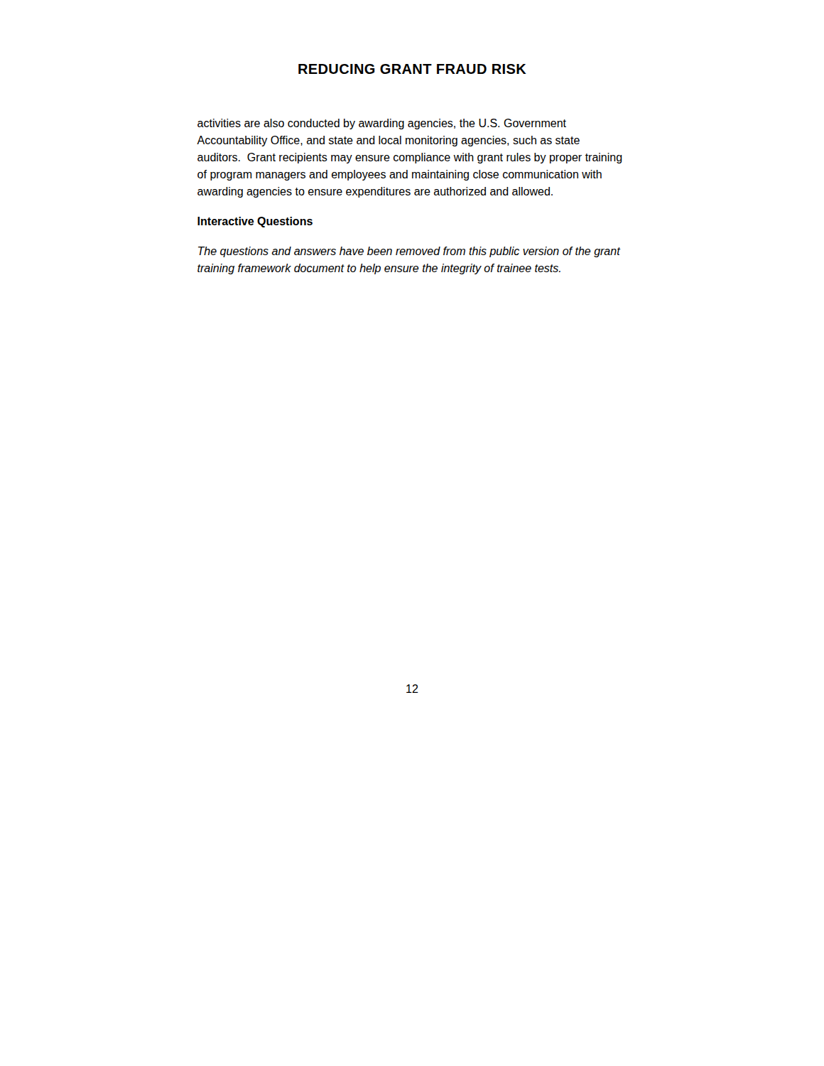REDUCING GRANT FRAUD RISK
activities are also conducted by awarding agencies, the U.S. Government Accountability Office, and state and local monitoring agencies, such as state auditors. Grant recipients may ensure compliance with grant rules by proper training of program managers and employees and maintaining close communication with awarding agencies to ensure expenditures are authorized and allowed.
Interactive Questions
The questions and answers have been removed from this public version of the grant training framework document to help ensure the integrity of trainee tests.
12